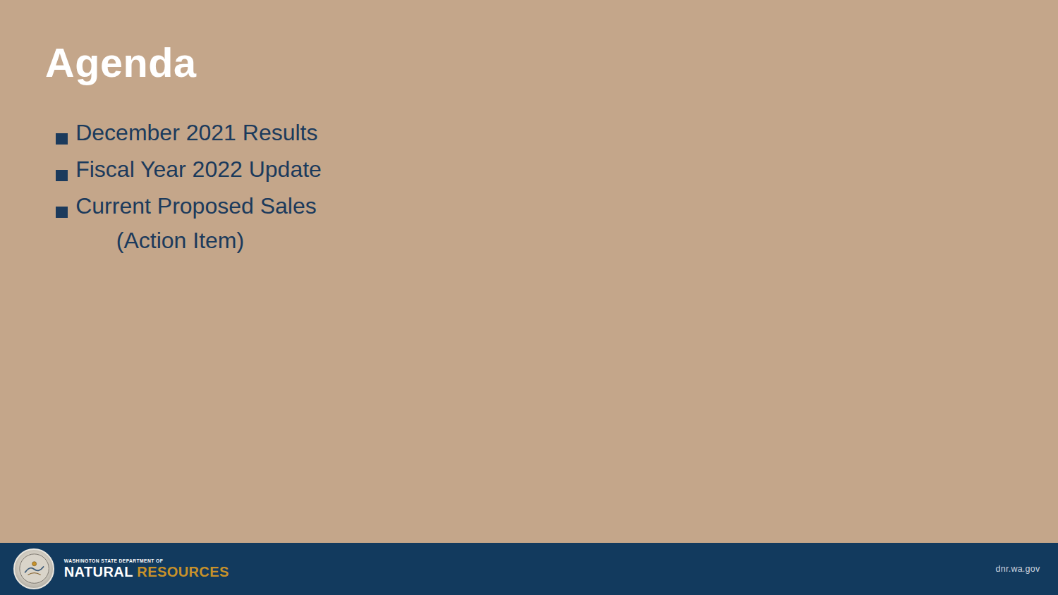Agenda
December 2021 Results
Fiscal Year 2022 Update
Current Proposed Sales
(Action Item)
WASHINGTON STATE DEPARTMENT OF NATURAL RESOURCES
dnr.wa.gov